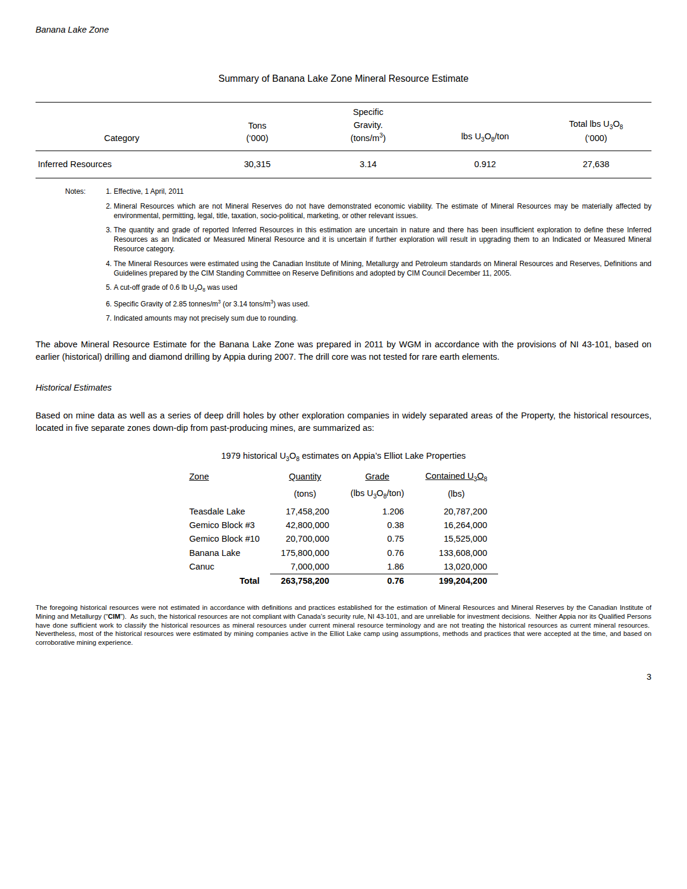Banana Lake Zone
Summary of Banana Lake Zone Mineral Resource Estimate
| Category | Tons (‘000) | Specific Gravity. (tons/m 3 ) | lbs U 3 O 8 /ton | Total lbs U 3 O 8 (‘000) |
| --- | --- | --- | --- | --- |
| Inferred Resources | 30,315 | 3.14 | 0.912 | 27,638 |
Notes:
Effective, 1 April, 2011
Mineral Resources which are not Mineral Reserves do not have demonstrated economic viability. The estimate of Mineral Resources may be materially affected by environmental, permitting, legal, title, taxation, socio-political, marketing, or other relevant issues.
The quantity and grade of reported Inferred Resources in this estimation are uncertain in nature and there has been insufficient exploration to define these Inferred Resources as an Indicated or Measured Mineral Resource and it is uncertain if further exploration will result in upgrading them to an Indicated or Measured Mineral Resource category.
The Mineral Resources were estimated using the Canadian Institute of Mining, Metallurgy and Petroleum standards on Mineral Resources and Reserves, Definitions and Guidelines prepared by the CIM Standing Committee on Reserve Definitions and adopted by CIM Council December 11, 2005.
A cut-off grade of 0.6 lb U3O8 was used
Specific Gravity of 2.85 tonnes/m3 (or 3.14 tons/m3) was used.
Indicated amounts may not precisely sum due to rounding.
The above Mineral Resource Estimate for the Banana Lake Zone was prepared in 2011 by WGM in accordance with the provisions of NI 43-101, based on earlier (historical) drilling and diamond drilling by Appia during 2007. The drill core was not tested for rare earth elements.
Historical Estimates
Based on mine data as well as a series of deep drill holes by other exploration companies in widely separated areas of the Property, the historical resources, located in five separate zones down-dip from past-producing mines, are summarized as:
1979 historical U3O8 estimates on Appia’s Elliot Lake Properties
| Zone | Quantity | Grade | Contained U 3 O 8 |
| --- | --- | --- | --- |
| | (tons) | (lbs U 3 O 8 /ton) | (lbs) |
| Teasdale Lake | 17,458,200 | 1.206 | 20,787,200 |
| Gemico Block #3 | 42,800,000 | 0.38 | 16,264,000 |
| Gemico Block #10 | 20,700,000 | 0.75 | 15,525,000 |
| Banana Lake | 175,800,000 | 0.76 | 133,608,000 |
| Canuc | 7,000,000 | 1.86 | 13,020,000 |
| Total | 263,758,200 | 0.76 | 199,204,200 |
The foregoing historical resources were not estimated in accordance with definitions and practices established for the estimation of Mineral Resources and Mineral Reserves by the Canadian Institute of Mining and Metallurgy (“CIM”). As such, the historical resources are not compliant with Canada’s security rule, NI 43-101, and are unreliable for investment decisions. Neither Appia nor its Qualified Persons have done sufficient work to classify the historical resources as mineral resources under current mineral resource terminology and are not treating the historical resources as current mineral resources. Nevertheless, most of the historical resources were estimated by mining companies active in the Elliot Lake camp using assumptions, methods and practices that were accepted at the time, and based on corroborative mining experience.
3